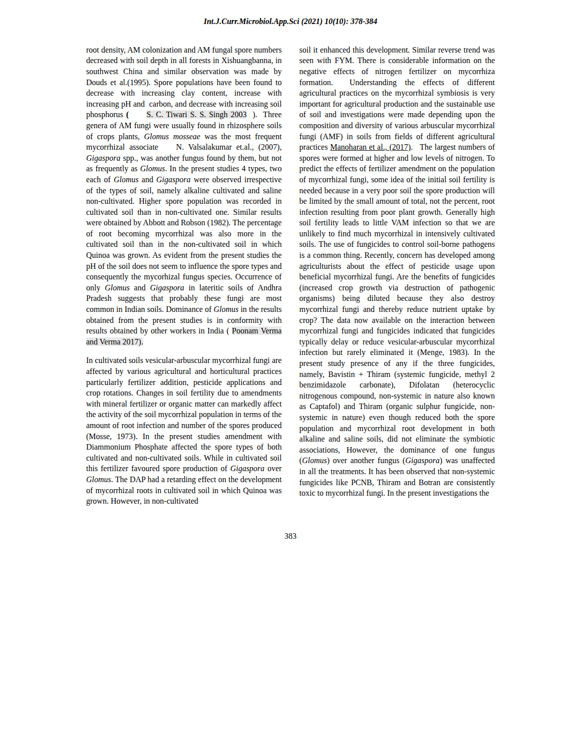Int.J.Curr.Microbiol.App.Sci (2021) 10(10): 378-384
root density, AM colonization and AM fungal spore numbers decreased with soil depth in all forests in Xishuangbanna, in southwest China and similar observation was made by Douds et al.(1995). Spore populations have been found to decrease with increasing clay content, increase with increasing pH and carbon, and decrease with increasing soil phosphorus ( S. C. Tiwari S. S. Singh 2003 ). Three genera of AM fungi were usually found in rhizosphere soils of crops plants, Glomus mosseae was the most frequent mycorrhizal associate N. Valsalakumar et.al., (2007), Gigaspora spp., was another fungus found by them, but not as frequently as Glomus. In the present studies 4 types, two each of Glomus and Gigaspora were observed irrespective of the types of soil, namely alkaline cultivated and saline non-cultivated. Higher spore population was recorded in cultivated soil than in non-cultivated one. Similar results were obtained by Abbott and Robson (1982). The percentage of root becoming mycorrhizal was also more in the cultivated soil than in the non-cultivated soil in which Quinoa was grown. As evident from the present studies the pH of the soil does not seem to influence the spore types and consequently the mycorhizal fungus species. Occurrence of only Glomus and Gigaspora in lateritic soils of Andhra Pradesh suggests that probably these fungi are most common in Indian soils. Dominance of Glomus in the results obtained from the present studies is in conformity with results obtained by other workers in India ( Poonam Verma and Verma 2017).
In cultivated soils vesicular-arbuscular mycorrhizal fungi are affected by various agricultural and horticultural practices particularly fertilizer addition, pesticide applications and crop rotations. Changes in soil fertility due to amendments with mineral fertilizer or organic matter can markedly affect the activity of the soil mycorrhizal population in terms of the amount of root infection and number of the spores produced (Mosse, 1973). In the present studies amendment with Diammonium Phosphate affected the spore types of both cultivated and non-cultivated soils. While in cultivated soil this fertilizer favoured spore production of Gigaspora over Glomus. The DAP had a retarding effect on the development of mycorrhizal roots in cultivated soil in which Quinoa was grown. However, in non-cultivated
soil it enhanced this development. Similar reverse trend was seen with FYM. There is considerable information on the negative effects of nitrogen fertilizer on mycorrhiza formation. Understanding the effects of different agricultural practices on the mycorrhizal symbiosis is very important for agricultural production and the sustainable use of soil and investigations were made depending upon the composition and diversity of various arbuscular mycorrhizal fungi (AMF) in soils from fields of different agricultural practices Manoharan et al., (2017). The largest numbers of spores were formed at higher and low levels of nitrogen. To predict the effects of fertilizer amendment on the population of mycorrhizal fungi, some idea of the initial soil fertility is needed because in a very poor soil the spore production will be limited by the small amount of total, not the percent, root infection resulting from poor plant growth. Generally high soil fertility leads to little VAM infection so that we are unlikely to find much mycorrhizal in intensively cultivated soils. The use of fungicides to control soil-borne pathogens is a common thing. Recently, concern has developed among agriculturists about the effect of pesticide usage upon beneficial mycorrhizal fungi. Are the benefits of fungicides (increased crop growth via destruction of pathogenic organisms) being diluted because they also destroy mycorrhizal fungi and thereby reduce nutrient uptake by crop? The data now available on the interaction between mycorrhizal fungi and fungicides indicated that fungicides typically delay or reduce vesicular-arbuscular mycorrhizal infection but rarely eliminated it (Menge, 1983). In the present study presence of any if the three fungicides, namely, Bavistin + Thiram (systemic fungicide, methyl 2 benzimidazole carbonate), Difolatan (heterocyclic nitrogenous compound, non-systemic in nature also known as Captafol) and Thiram (organic sulphur fungicide, non-systemic in nature) even though reduced both the spore population and mycorrhizal root development in both alkaline and saline soils, did not eliminate the symbiotic associations, However, the dominance of one fungus (Glomus) over another fungus (Gigaspora) was unaffected in all the treatments. It has been observed that non-systemic fungicides like PCNB, Thiram and Botran are consistently toxic to mycorrhizal fungi. In the present investigations the
383